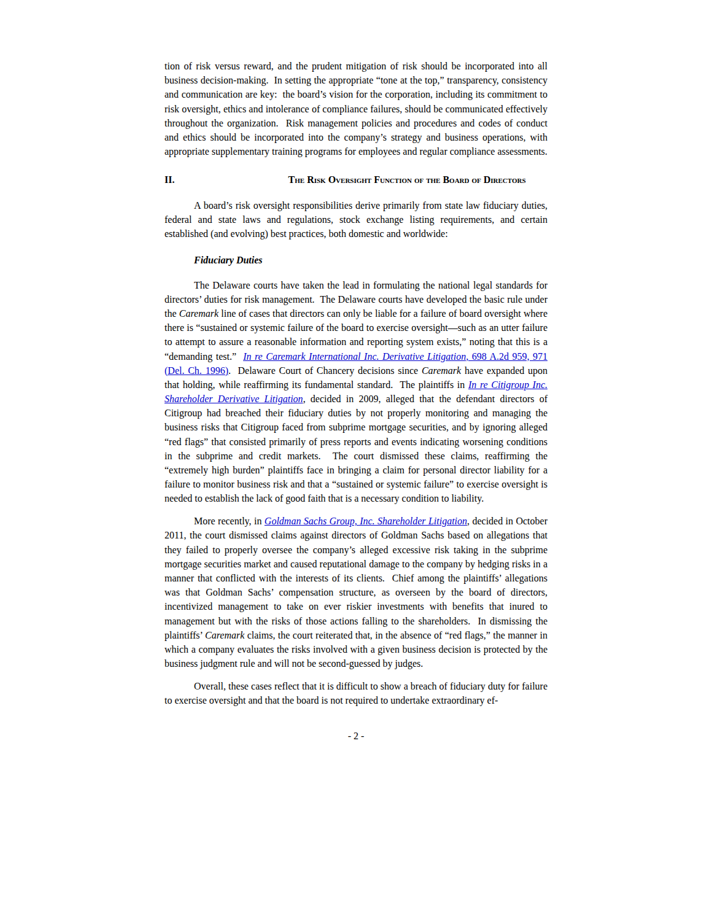tion of risk versus reward, and the prudent mitigation of risk should be incorporated into all business decision-making. In setting the appropriate “tone at the top,” transparency, consistency and communication are key: the board’s vision for the corporation, including its commitment to risk oversight, ethics and intolerance of compliance failures, should be communicated effectively throughout the organization. Risk management policies and procedures and codes of conduct and ethics should be incorporated into the company’s strategy and business operations, with appropriate supplementary training programs for employees and regular compliance assessments.
II. The Risk Oversight Function of the Board of Directors
A board’s risk oversight responsibilities derive primarily from state law fiduciary duties, federal and state laws and regulations, stock exchange listing requirements, and certain established (and evolving) best practices, both domestic and worldwide:
Fiduciary Duties
The Delaware courts have taken the lead in formulating the national legal standards for directors’ duties for risk management. The Delaware courts have developed the basic rule under the Caremark line of cases that directors can only be liable for a failure of board oversight where there is “sustained or systemic failure of the board to exercise oversight—such as an utter failure to attempt to assure a reasonable information and reporting system exists,” noting that this is a “demanding test.” In re Caremark International Inc. Derivative Litigation, 698 A.2d 959, 971 (Del. Ch. 1996). Delaware Court of Chancery decisions since Caremark have expanded upon that holding, while reaffirming its fundamental standard. The plaintiffs in In re Citigroup Inc. Shareholder Derivative Litigation, decided in 2009, alleged that the defendant directors of Citigroup had breached their fiduciary duties by not properly monitoring and managing the business risks that Citigroup faced from subprime mortgage securities, and by ignoring alleged “red flags” that consisted primarily of press reports and events indicating worsening conditions in the subprime and credit markets. The court dismissed these claims, reaffirming the “extremely high burden” plaintiffs face in bringing a claim for personal director liability for a failure to monitor business risk and that a “sustained or systemic failure” to exercise oversight is needed to establish the lack of good faith that is a necessary condition to liability.
More recently, in Goldman Sachs Group, Inc. Shareholder Litigation, decided in October 2011, the court dismissed claims against directors of Goldman Sachs based on allegations that they failed to properly oversee the company’s alleged excessive risk taking in the subprime mortgage securities market and caused reputational damage to the company by hedging risks in a manner that conflicted with the interests of its clients. Chief among the plaintiffs’ allegations was that Goldman Sachs’ compensation structure, as overseen by the board of directors, incentivized management to take on ever riskier investments with benefits that inured to management but with the risks of those actions falling to the shareholders. In dismissing the plaintiffs’ Caremark claims, the court reiterated that, in the absence of “red flags,” the manner in which a company evaluates the risks involved with a given business decision is protected by the business judgment rule and will not be second-guessed by judges.
Overall, these cases reflect that it is difficult to show a breach of fiduciary duty for failure to exercise oversight and that the board is not required to undertake extraordinary ef-
- 2 -